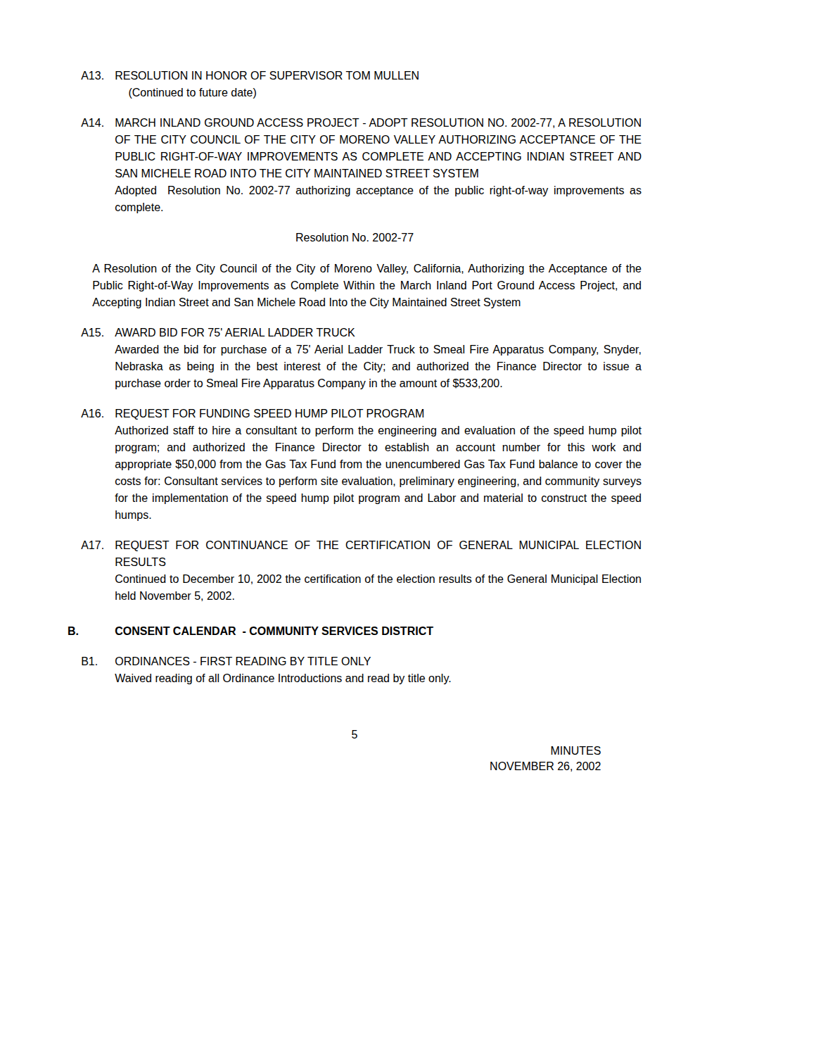A13.
RESOLUTION IN HONOR OF SUPERVISOR TOM MULLEN
(Continued to future date)
A14.
MARCH INLAND GROUND ACCESS PROJECT - ADOPT RESOLUTION NO. 2002-77, A RESOLUTION OF THE CITY COUNCIL OF THE CITY OF MORENO VALLEY AUTHORIZING ACCEPTANCE OF THE PUBLIC RIGHT-OF-WAY IMPROVEMENTS AS COMPLETE AND ACCEPTING INDIAN STREET AND SAN MICHELE ROAD INTO THE CITY MAINTAINED STREET SYSTEM
Adopted Resolution No. 2002-77 authorizing acceptance of the public right-of-way improvements as complete.
Resolution No. 2002-77
A Resolution of the City Council of the City of Moreno Valley, California, Authorizing the Acceptance of the Public Right-of-Way Improvements as Complete Within the March Inland Port Ground Access Project, and Accepting Indian Street and San Michele Road Into the City Maintained Street System
A15.
AWARD BID FOR 75' AERIAL LADDER TRUCK
Awarded the bid for purchase of a 75' Aerial Ladder Truck to Smeal Fire Apparatus Company, Snyder, Nebraska as being in the best interest of the City; and authorized the Finance Director to issue a purchase order to Smeal Fire Apparatus Company in the amount of $533,200.
A16.
REQUEST FOR FUNDING SPEED HUMP PILOT PROGRAM
Authorized staff to hire a consultant to perform the engineering and evaluation of the speed hump pilot program; and authorized the Finance Director to establish an account number for this work and appropriate $50,000 from the Gas Tax Fund from the unencumbered Gas Tax Fund balance to cover the costs for: Consultant services to perform site evaluation, preliminary engineering, and community surveys for the implementation of the speed hump pilot program and Labor and material to construct the speed humps.
A17.
REQUEST FOR CONTINUANCE OF THE CERTIFICATION OF GENERAL MUNICIPAL ELECTION RESULTS
Continued to December 10, 2002 the certification of the election results of the General Municipal Election held November 5, 2002.
B.
CONSENT CALENDAR - COMMUNITY SERVICES DISTRICT
B1.
ORDINANCES - FIRST READING BY TITLE ONLY
Waived reading of all Ordinance Introductions and read by title only.
5
MINUTES
NOVEMBER 26, 2002